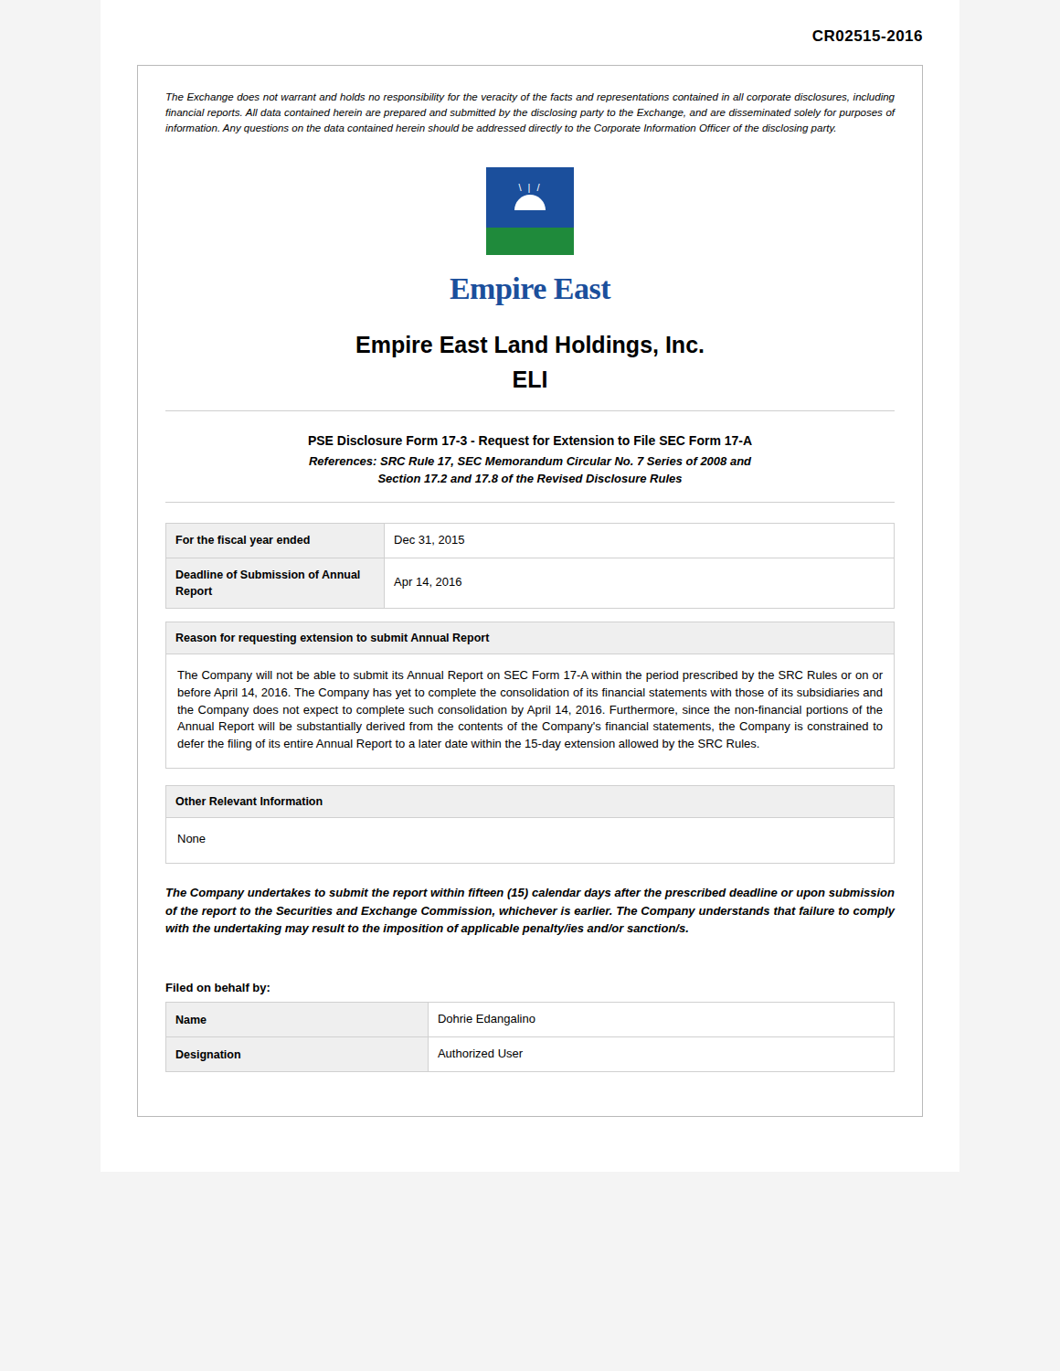CR02515-2016
The Exchange does not warrant and holds no responsibility for the veracity of the facts and representations contained in all corporate disclosures, including financial reports. All data contained herein are prepared and submitted by the disclosing party to the Exchange, and are disseminated solely for purposes of information. Any questions on the data contained herein should be addressed directly to the Corporate Information Officer of the disclosing party.
\ | /
Empire East
Empire East Land Holdings, Inc.
ELI
PSE Disclosure Form 17-3 - Request for Extension to File SEC Form 17-A
References: SRC Rule 17, SEC Memorandum Circular No. 7 Series of 2008 and
Section 17.2 and 17.8 of the Revised Disclosure Rules
| For the fiscal year ended | Dec 31, 2015 |
| Deadline of Submission of Annual Report | Apr 14, 2016 |
Reason for requesting extension to submit Annual Report
The Company will not be able to submit its Annual Report on SEC Form 17-A within the period prescribed by the SRC Rules or on or before April 14, 2016. The Company has yet to complete the consolidation of its financial statements with those of its subsidiaries and the Company does not expect to complete such consolidation by April 14, 2016. Furthermore, since the non-financial portions of the Annual Report will be substantially derived from the contents of the Company's financial statements, the Company is constrained to defer the filing of its entire Annual Report to a later date within the 15-day extension allowed by the SRC Rules.
Other Relevant Information
None
The Company undertakes to submit the report within fifteen (15) calendar days after the prescribed deadline or upon submission of the report to the Securities and Exchange Commission, whichever is earlier. The Company understands that failure to comply with the undertaking may result to the imposition of applicable penalty/ies and/or sanction/s.
Filed on behalf by:
| Name | Dohrie Edangalino |
| Designation | Authorized User |